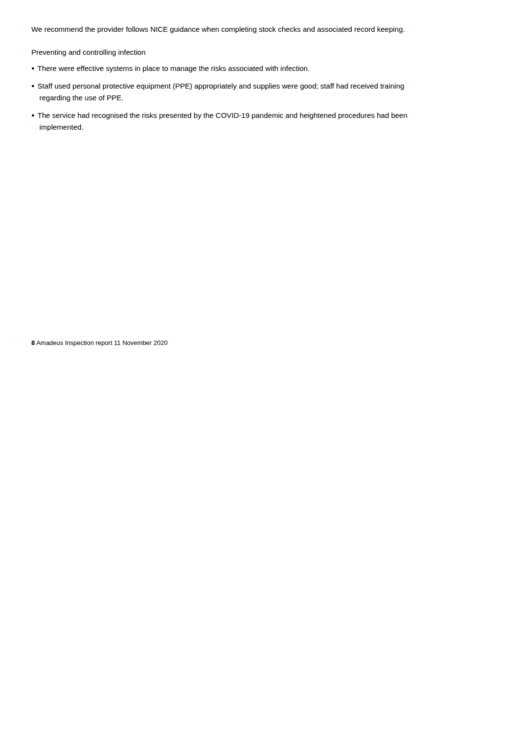We recommend the provider follows NICE guidance when completing stock checks and associated record keeping.
Preventing and controlling infection
There were effective systems in place to manage the risks associated with infection.
Staff used personal protective equipment (PPE) appropriately and supplies were good; staff had received training regarding the use of PPE.
The service had recognised the risks presented by the COVID-19 pandemic and heightened procedures had been implemented.
8 Amadeus Inspection report 11 November 2020